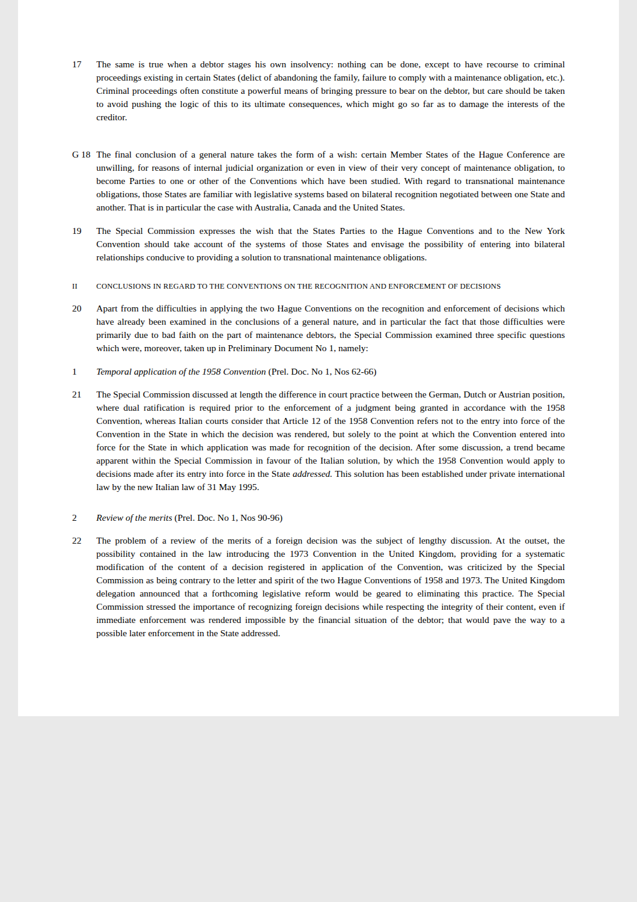17 The same is true when a debtor stages his own insolvency: nothing can be done, except to have recourse to criminal proceedings existing in certain States (delict of abandoning the family, failure to comply with a maintenance obligation, etc.). Criminal proceedings often constitute a powerful means of bringing pressure to bear on the debtor, but care should be taken to avoid pushing the logic of this to its ultimate consequences, which might go so far as to damage the interests of the creditor.
G 18 The final conclusion of a general nature takes the form of a wish: certain Member States of the Hague Conference are unwilling, for reasons of internal judicial organization or even in view of their very concept of maintenance obligation, to become Parties to one or other of the Conventions which have been studied. With regard to transnational maintenance obligations, those States are familiar with legislative systems based on bilateral recognition negotiated between one State and another. That is in particular the case with Australia, Canada and the United States.
19 The Special Commission expresses the wish that the States Parties to the Hague Conventions and to the New York Convention should take account of the systems of those States and envisage the possibility of entering into bilateral relationships conducive to providing a solution to transnational maintenance obligations.
II CONCLUSIONS IN REGARD TO THE CONVENTIONS ON THE RECOGNITION AND ENFORCEMENT OF DECISIONS
20 Apart from the difficulties in applying the two Hague Conventions on the recognition and enforcement of decisions which have already been examined in the conclusions of a general nature, and in particular the fact that those difficulties were primarily due to bad faith on the part of maintenance debtors, the Special Commission examined three specific questions which were, moreover, taken up in Preliminary Document No 1, namely:
1 Temporal application of the 1958 Convention (Prel. Doc. No 1, Nos 62-66)
21 The Special Commission discussed at length the difference in court practice between the German, Dutch or Austrian position, where dual ratification is required prior to the enforcement of a judgment being granted in accordance with the 1958 Convention, whereas Italian courts consider that Article 12 of the 1958 Convention refers not to the entry into force of the Convention in the State in which the decision was rendered, but solely to the point at which the Convention entered into force for the State in which application was made for recognition of the decision. After some discussion, a trend became apparent within the Special Commission in favour of the Italian solution, by which the 1958 Convention would apply to decisions made after its entry into force in the State addressed. This solution has been established under private international law by the new Italian law of 31 May 1995.
2 Review of the merits (Prel. Doc. No 1, Nos 90-96)
22 The problem of a review of the merits of a foreign decision was the subject of lengthy discussion. At the outset, the possibility contained in the law introducing the 1973 Convention in the United Kingdom, providing for a systematic modification of the content of a decision registered in application of the Convention, was criticized by the Special Commission as being contrary to the letter and spirit of the two Hague Conventions of 1958 and 1973. The United Kingdom delegation announced that a forthcoming legislative reform would be geared to eliminating this practice. The Special Commission stressed the importance of recognizing foreign decisions while respecting the integrity of their content, even if immediate enforcement was rendered impossible by the financial situation of the debtor; that would pave the way to a possible later enforcement in the State addressed.